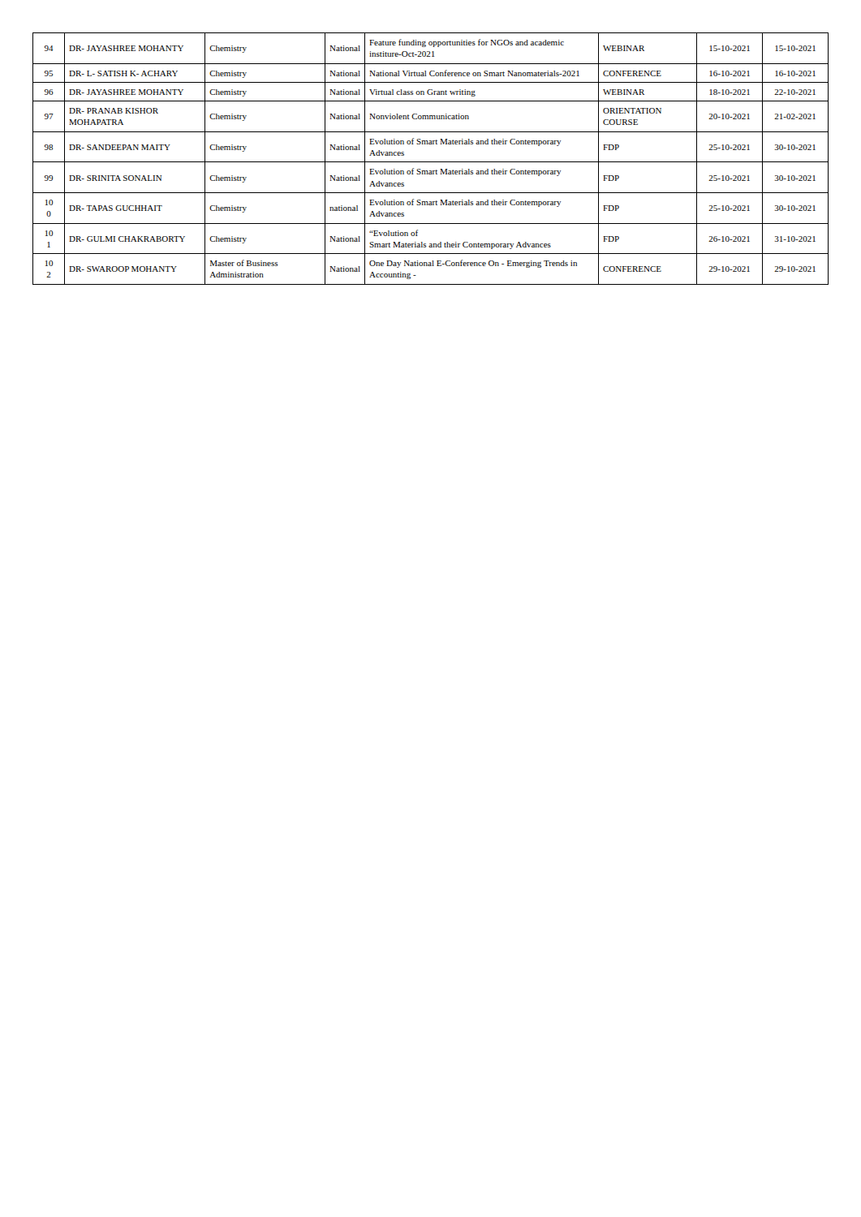| 94 | DR- JAYASHREE MOHANTY | Chemistry | National | Feature funding opportunities for NGOs and academic institure-Oct-2021 | WEBINAR | 15-10-2021 | 15-10-2021 |
| 95 | DR- L- SATISH K- ACHARY | Chemistry | National | National Virtual Conference on Smart Nanomaterials-2021 | CONFERENCE | 16-10-2021 | 16-10-2021 |
| 96 | DR- JAYASHREE MOHANTY | Chemistry | National | Virtual class on Grant writing | WEBINAR | 18-10-2021 | 22-10-2021 |
| 97 | DR- PRANAB KISHOR MOHAPATRA | Chemistry | National | Nonviolent Communication | ORIENTATION COURSE | 20-10-2021 | 21-02-2021 |
| 98 | DR- SANDEEPAN MAITY | Chemistry | National | Evolution of Smart Materials and their Contemporary Advances | FDP | 25-10-2021 | 30-10-2021 |
| 99 | DR- SRINITA SONALIN | Chemistry | National | Evolution of Smart Materials and their Contemporary Advances | FDP | 25-10-2021 | 30-10-2021 |
| 10 0 | DR- TAPAS GUCHHAIT | Chemistry | national | Evolution of Smart Materials and their Contemporary Advances | FDP | 25-10-2021 | 30-10-2021 |
| 10 1 | DR- GULMI CHAKRABORTY | Chemistry | National | “Evolution of Smart Materials and their Contemporary Advances | FDP | 26-10-2021 | 31-10-2021 |
| 10 2 | DR- SWAROOP MOHANTY | Master of Business Administration | National | One Day National E-Conference On - Emerging Trends in Accounting - | CONFERENCE | 29-10-2021 | 29-10-2021 |